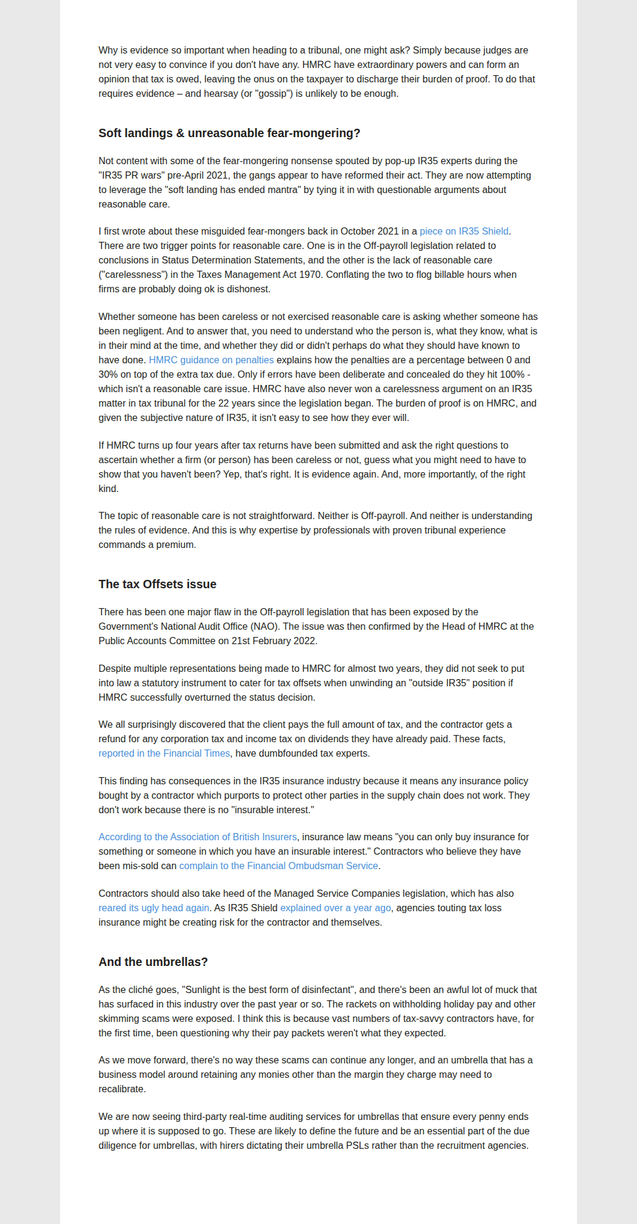Why is evidence so important when heading to a tribunal, one might ask? Simply because judges are not very easy to convince if you don't have any. HMRC have extraordinary powers and can form an opinion that tax is owed, leaving the onus on the taxpayer to discharge their burden of proof. To do that requires evidence – and hearsay (or "gossip") is unlikely to be enough.
Soft landings & unreasonable fear-mongering?
Not content with some of the fear-mongering nonsense spouted by pop-up IR35 experts during the "IR35 PR wars" pre-April 2021, the gangs appear to have reformed their act. They are now attempting to leverage the "soft landing has ended mantra" by tying it in with questionable arguments about reasonable care.
I first wrote about these misguided fear-mongers back in October 2021 in a piece on IR35 Shield. There are two trigger points for reasonable care. One is in the Off-payroll legislation related to conclusions in Status Determination Statements, and the other is the lack of reasonable care ("carelessness") in the Taxes Management Act 1970. Conflating the two to flog billable hours when firms are probably doing ok is dishonest.
Whether someone has been careless or not exercised reasonable care is asking whether someone has been negligent. And to answer that, you need to understand who the person is, what they know, what is in their mind at the time, and whether they did or didn't perhaps do what they should have known to have done. HMRC guidance on penalties explains how the penalties are a percentage between 0 and 30% on top of the extra tax due. Only if errors have been deliberate and concealed do they hit 100% - which isn't a reasonable care issue. HMRC have also never won a carelessness argument on an IR35 matter in tax tribunal for the 22 years since the legislation began. The burden of proof is on HMRC, and given the subjective nature of IR35, it isn't easy to see how they ever will.
If HMRC turns up four years after tax returns have been submitted and ask the right questions to ascertain whether a firm (or person) has been careless or not, guess what you might need to have to show that you haven't been? Yep, that's right. It is evidence again. And, more importantly, of the right kind.
The topic of reasonable care is not straightforward. Neither is Off-payroll. And neither is understanding the rules of evidence. And this is why expertise by professionals with proven tribunal experience commands a premium.
The tax Offsets issue
There has been one major flaw in the Off-payroll legislation that has been exposed by the Government's National Audit Office (NAO). The issue was then confirmed by the Head of HMRC at the Public Accounts Committee on 21st February 2022.
Despite multiple representations being made to HMRC for almost two years, they did not seek to put into law a statutory instrument to cater for tax offsets when unwinding an "outside IR35" position if HMRC successfully overturned the status decision.
We all surprisingly discovered that the client pays the full amount of tax, and the contractor gets a refund for any corporation tax and income tax on dividends they have already paid. These facts, reported in the Financial Times, have dumbfounded tax experts.
This finding has consequences in the IR35 insurance industry because it means any insurance policy bought by a contractor which purports to protect other parties in the supply chain does not work. They don't work because there is no "insurable interest."
According to the Association of British Insurers, insurance law means "you can only buy insurance for something or someone in which you have an insurable interest." Contractors who believe they have been mis-sold can complain to the Financial Ombudsman Service.
Contractors should also take heed of the Managed Service Companies legislation, which has also reared its ugly head again. As IR35 Shield explained over a year ago, agencies touting tax loss insurance might be creating risk for the contractor and themselves.
And the umbrellas?
As the cliché goes, "Sunlight is the best form of disinfectant", and there's been an awful lot of muck that has surfaced in this industry over the past year or so. The rackets on withholding holiday pay and other skimming scams were exposed. I think this is because vast numbers of tax-savvy contractors have, for the first time, been questioning why their pay packets weren't what they expected.
As we move forward, there's no way these scams can continue any longer, and an umbrella that has a business model around retaining any monies other than the margin they charge may need to recalibrate.
We are now seeing third-party real-time auditing services for umbrellas that ensure every penny ends up where it is supposed to go. These are likely to define the future and be an essential part of the due diligence for umbrellas, with hirers dictating their umbrella PSLs rather than the recruitment agencies.